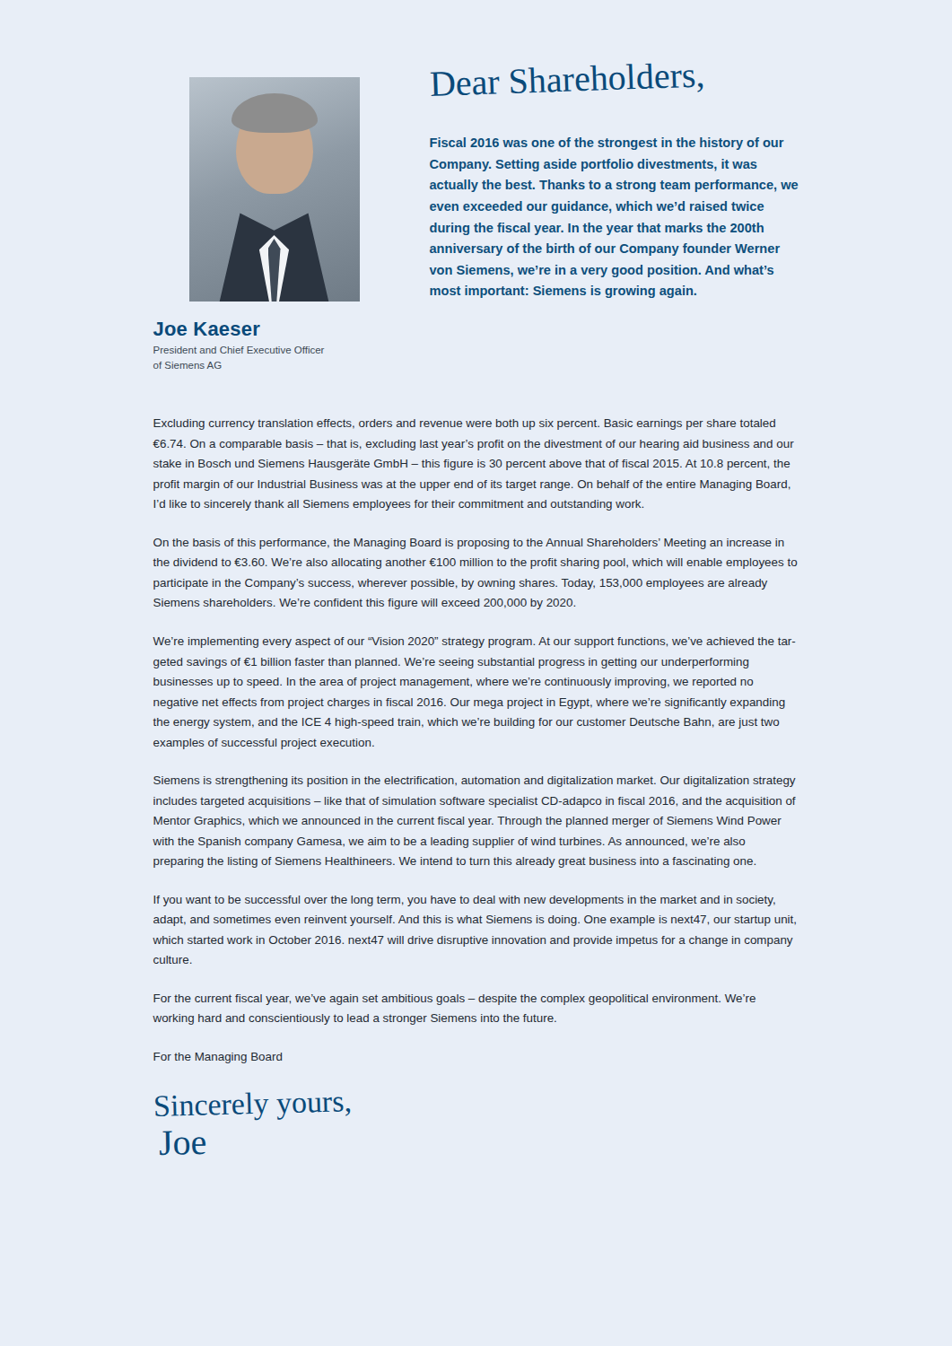Joe Kaeser
President and Chief Executive Officer
of Siemens AG
Dear Shareholders,
Fiscal 2016 was one of the strongest in the history of our Company. Setting aside portfolio divestments, it was actually the best. Thanks to a strong team performance, we even exceeded our guidance, which we’d raised twice during the fiscal year. In the year that marks the 200th anniversary of the birth of our Company founder Werner von Siemens, we’re in a very good position. And what’s most important: Siemens is growing again.
Excluding currency translation effects, orders and revenue were both up six percent. Basic earnings per share totaled €6.74. On a comparable basis – that is, excluding last year’s profit on the divestment of our hearing aid business and our stake in Bosch und Siemens Hausgeräte GmbH – this figure is 30 percent above that of fiscal 2015. At 10.8 percent, the profit margin of our Industrial Business was at the upper end of its target range. On behalf of the entire Managing Board, I’d like to sincerely thank all Siemens employees for their commitment and outstanding work.
On the basis of this performance, the Managing Board is proposing to the Annual Shareholders’ Meeting an increase in the dividend to €3.60. We’re also allocating another €100 million to the profit sharing pool, which will enable employees to participate in the Company’s success, wherever possible, by owning shares. Today, 153,000 employees are already Siemens shareholders. We’re confident this figure will exceed 200,000 by 2020.
We’re implementing every aspect of our “Vision 2020” strategy program. At our support functions, we’ve achieved the tar- geted savings of €1 billion faster than planned. We’re seeing substantial progress in getting our underperforming businesses up to speed. In the area of project management, where we’re continuously improving, we reported no negative net effects from project charges in fiscal 2016. Our mega project in Egypt, where we’re significantly expanding the energy system, and the ICE 4 high-speed train, which we’re building for our customer Deutsche Bahn, are just two examples of successful project execution.
Siemens is strengthening its position in the electrification, automation and digitalization market. Our digitalization strategy includes targeted acquisitions – like that of simulation software specialist CD-adapco in fiscal 2016, and the acquisition of Mentor Graphics, which we announced in the current fiscal year. Through the planned merger of Siemens Wind Power with the Spanish company Gamesa, we aim to be a leading supplier of wind turbines. As announced, we’re also preparing the listing of Siemens Healthineers. We intend to turn this already great business into a fascinating one.
If you want to be successful over the long term, you have to deal with new developments in the market and in society, adapt, and sometimes even reinvent yourself. And this is what Siemens is doing. One example is next47, our startup unit, which started work in October 2016. next47 will drive disruptive innovation and provide impetus for a change in company culture.
For the current fiscal year, we’ve again set ambitious goals – despite the complex geopolitical environment. We’re working hard and conscientiously to lead a stronger Siemens into the future.
For the Managing Board
Sincerely yours, Joe